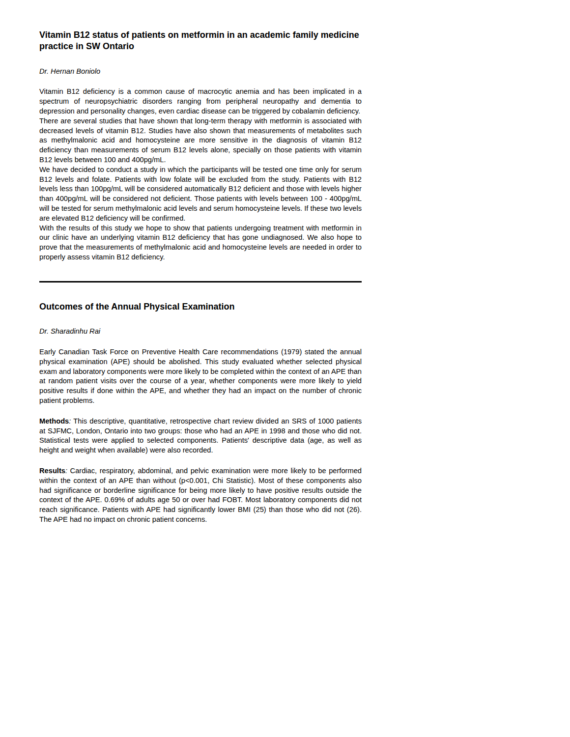Vitamin B12 status of patients on metformin in an academic family medicine practice in SW Ontario
Dr. Hernan Boniolo
Vitamin B12 deficiency is a common cause of macrocytic anemia and has been implicated in a spectrum of neuropsychiatric disorders ranging from peripheral neuropathy and dementia to depression and personality changes, even cardiac disease can be triggered by cobalamin deficiency.
There are several studies that have shown that long-term therapy with metformin is associated with decreased levels of vitamin B12. Studies have also shown that measurements of metabolites such as methylmalonic acid and homocysteine are more sensitive in the diagnosis of vitamin B12 deficiency than measurements of serum B12 levels alone, specially on those patients with vitamin B12 levels between 100 and 400pg/mL.
We have decided to conduct a study in which the participants will be tested one time only for serum B12 levels and folate. Patients with low folate will be excluded from the study. Patients with B12 levels less than 100pg/mL will be considered automatically B12 deficient and those with levels higher than 400pg/mL will be considered not deficient. Those patients with levels between 100 - 400pg/mL will be tested for serum methylmalonic acid levels and serum homocysteine levels. If these two levels are elevated B12 deficiency will be confirmed.
With the results of this study we hope to show that patients undergoing treatment with metformin in our clinic have an underlying vitamin B12 deficiency that has gone undiagnosed. We also hope to prove that the measurements of methylmalonic acid and homocysteine levels are needed in order to properly assess vitamin B12 deficiency.
Outcomes of the Annual Physical Examination
Dr. Sharadinhu Rai
Early Canadian Task Force on Preventive Health Care recommendations (1979) stated the annual physical examination (APE) should be abolished. This study evaluated whether selected physical exam and laboratory components were more likely to be completed within the context of an APE than at random patient visits over the course of a year, whether components were more likely to yield positive results if done within the APE, and whether they had an impact on the number of chronic patient problems.
Methods: This descriptive, quantitative, retrospective chart review divided an SRS of 1000 patients at SJFMC, London, Ontario into two groups: those who had an APE in 1998 and those who did not. Statistical tests were applied to selected components. Patients' descriptive data (age, as well as height and weight when available) were also recorded.
Results: Cardiac, respiratory, abdominal, and pelvic examination were more likely to be performed within the context of an APE than without (p<0.001, Chi Statistic). Most of these components also had significance or borderline significance for being more likely to have positive results outside the context of the APE. 0.69% of adults age 50 or over had FOBT. Most laboratory components did not reach significance. Patients with APE had significantly lower BMI (25) than those who did not (26). The APE had no impact on chronic patient concerns.